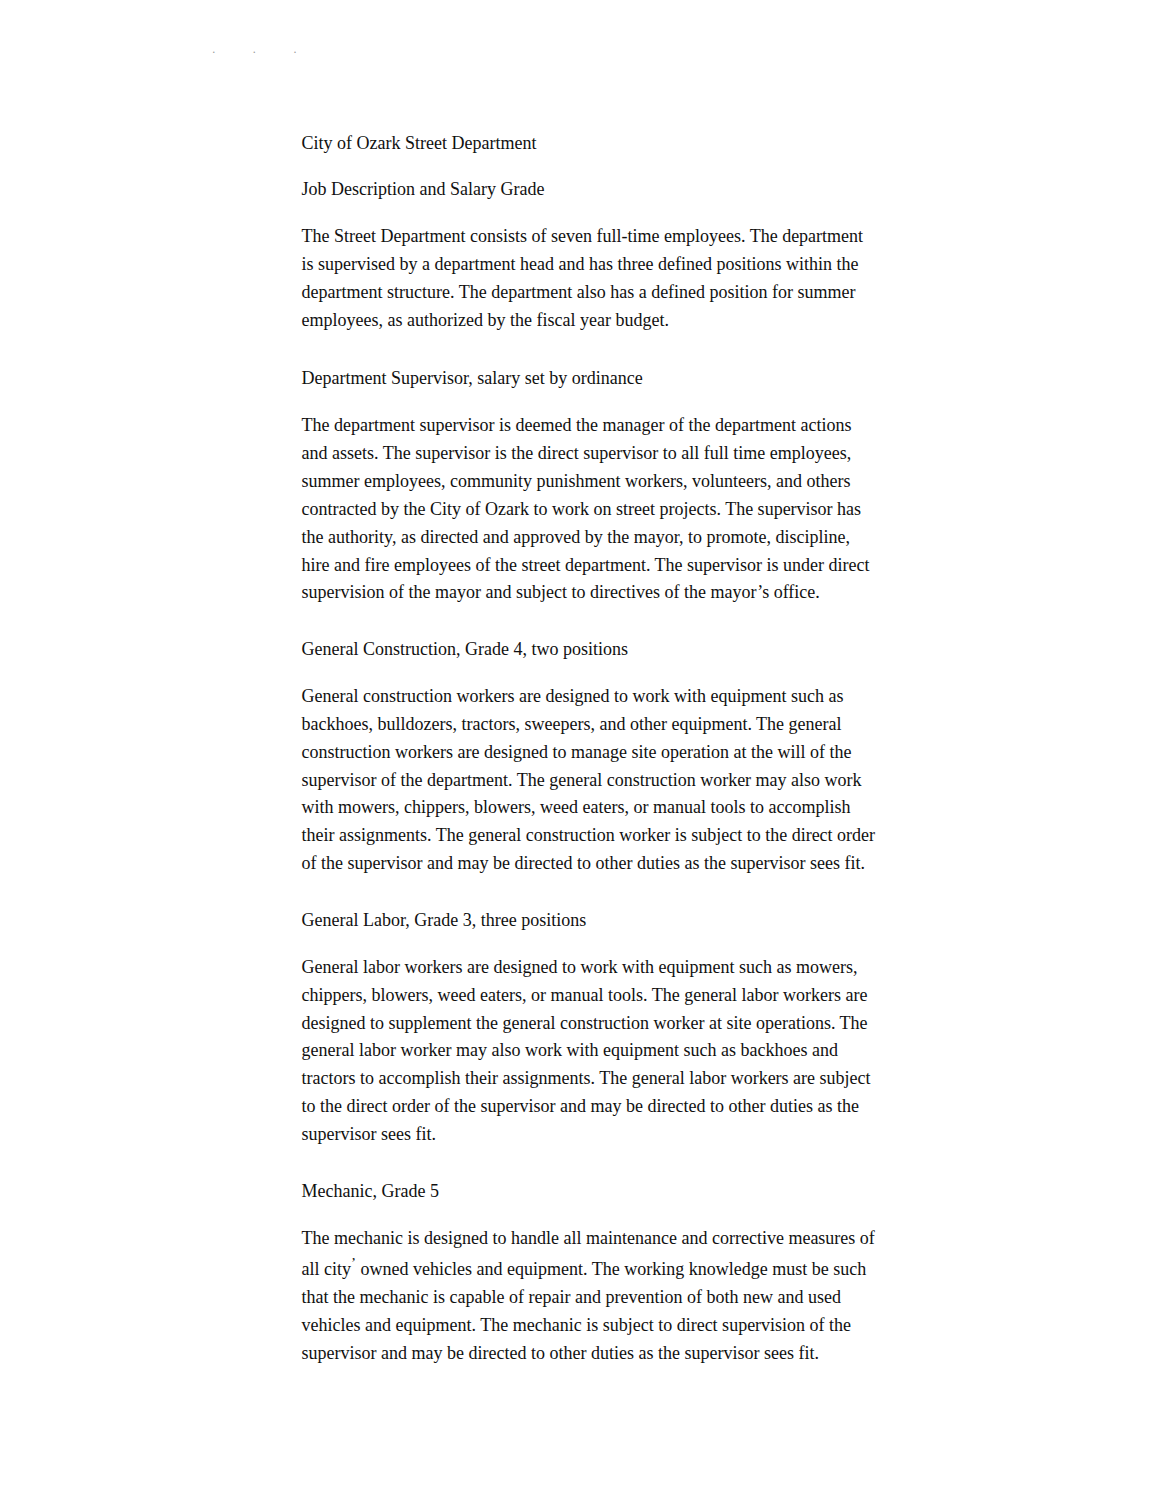. . .
City of Ozark Street Department
Job Description and Salary Grade
The Street Department consists of seven full-time employees. The department is supervised by a department head and has three defined positions within the department structure. The department also has a defined position for summer employees, as authorized by the fiscal year budget.
Department Supervisor, salary set by ordinance
The department supervisor is deemed the manager of the department actions and assets. The supervisor is the direct supervisor to all full time employees, summer employees, community punishment workers, volunteers, and others contracted by the City of Ozark to work on street projects. The supervisor has the authority, as directed and approved by the mayor, to promote, discipline, hire and fire employees of the street department. The supervisor is under direct supervision of the mayor and subject to directives of the mayor’s office.
General Construction, Grade 4, two positions
General construction workers are designed to work with equipment such as backhoes, bulldozers, tractors, sweepers, and other equipment. The general construction workers are designed to manage site operation at the will of the supervisor of the department. The general construction worker may also work with mowers, chippers, blowers, weed eaters, or manual tools to accomplish their assignments. The general construction worker is subject to the direct order of the supervisor and may be directed to other duties as the supervisor sees fit.
General Labor, Grade 3, three positions
General labor workers are designed to work with equipment such as mowers, chippers, blowers, weed eaters, or manual tools. The general labor workers are designed to supplement the general construction worker at site operations. The general labor worker may also work with equipment such as backhoes and tractors to accomplish their assignments. The general labor workers are subject to the direct order of the supervisor and may be directed to other duties as the supervisor sees fit.
Mechanic, Grade 5
The mechanic is designed to handle all maintenance and corrective measures of all city’ owned vehicles and equipment. The working knowledge must be such that the mechanic is capable of repair and prevention of both new and used vehicles and equipment. The mechanic is subject to direct supervision of the supervisor and may be directed to other duties as the supervisor sees fit.